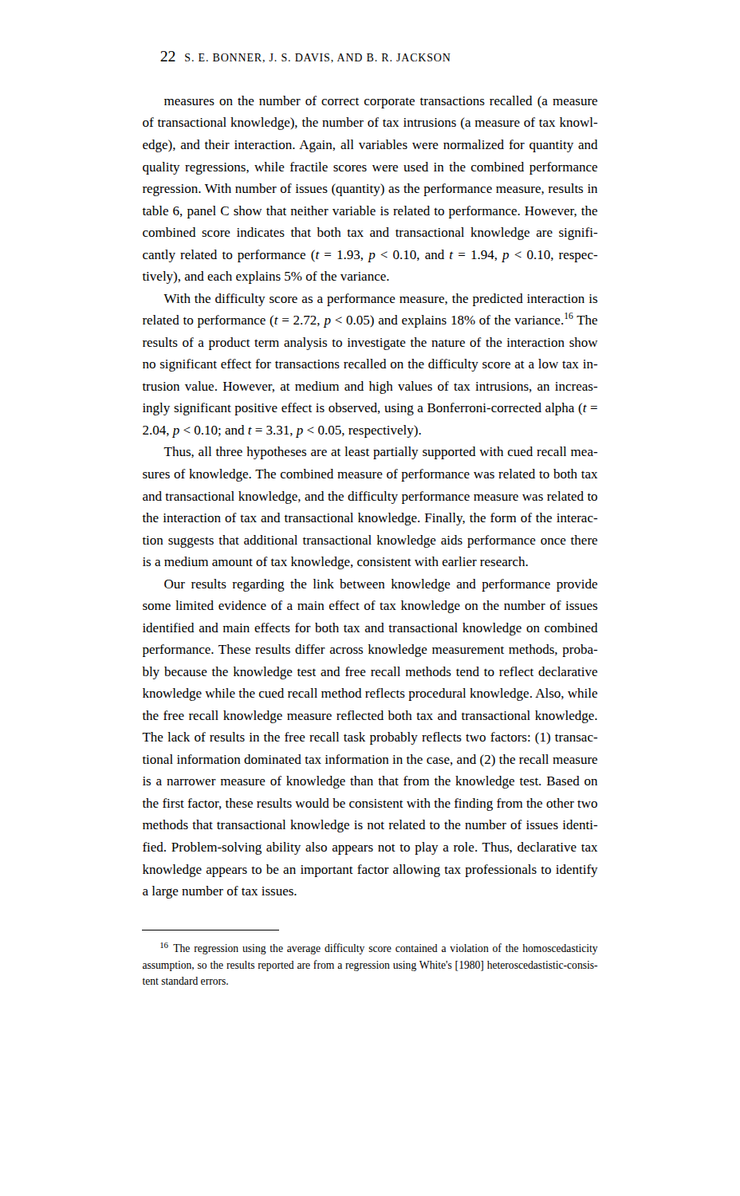22 S. E. BONNER, J. S. DAVIS, AND B. R. JACKSON
measures on the number of correct corporate transactions recalled (a measure of transactional knowledge), the number of tax intrusions (a measure of tax knowledge), and their interaction. Again, all variables were normalized for quantity and quality regressions, while fractile scores were used in the combined performance regression. With number of issues (quantity) as the performance measure, results in table 6, panel C show that neither variable is related to performance. However, the combined score indicates that both tax and transactional knowledge are significantly related to performance (t = 1.93, p < 0.10, and t = 1.94, p < 0.10, respectively), and each explains 5% of the variance.
With the difficulty score as a performance measure, the predicted interaction is related to performance (t = 2.72, p < 0.05) and explains 18% of the variance.16 The results of a product term analysis to investigate the nature of the interaction show no significant effect for transactions recalled on the difficulty score at a low tax intrusion value. However, at medium and high values of tax intrusions, an increasingly significant positive effect is observed, using a Bonferroni-corrected alpha (t = 2.04, p < 0.10; and t = 3.31, p < 0.05, respectively).
Thus, all three hypotheses are at least partially supported with cued recall measures of knowledge. The combined measure of performance was related to both tax and transactional knowledge, and the difficulty performance measure was related to the interaction of tax and transactional knowledge. Finally, the form of the interaction suggests that additional transactional knowledge aids performance once there is a medium amount of tax knowledge, consistent with earlier research.
Our results regarding the link between knowledge and performance provide some limited evidence of a main effect of tax knowledge on the number of issues identified and main effects for both tax and transactional knowledge on combined performance. These results differ across knowledge measurement methods, probably because the knowledge test and free recall methods tend to reflect declarative knowledge while the cued recall method reflects procedural knowledge. Also, while the free recall knowledge measure reflected both tax and transactional knowledge. The lack of results in the free recall task probably reflects two factors: (1) transactional information dominated tax information in the case, and (2) the recall measure is a narrower measure of knowledge than that from the knowledge test. Based on the first factor, these results would be consistent with the finding from the other two methods that transactional knowledge is not related to the number of issues identified. Problem-solving ability also appears not to play a role. Thus, declarative tax knowledge appears to be an important factor allowing tax professionals to identify a large number of tax issues.
16 The regression using the average difficulty score contained a violation of the homoscedasticity assumption, so the results reported are from a regression using White's [1980] heteroscedastistic-consistent standard errors.